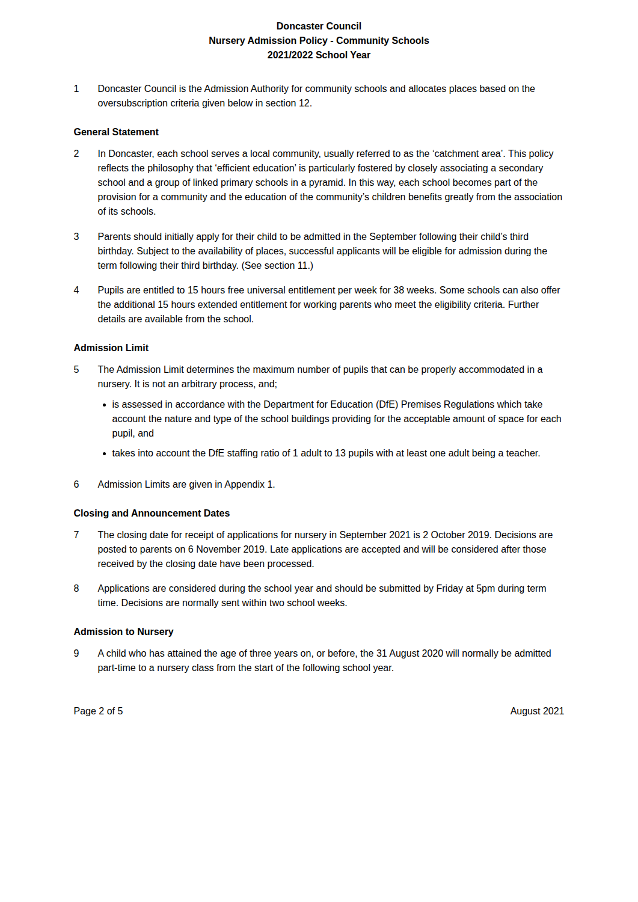Doncaster Council
Nursery Admission Policy - Community Schools
2021/2022 School Year
1 Doncaster Council is the Admission Authority for community schools and allocates places based on the oversubscription criteria given below in section 12.
General Statement
2 In Doncaster, each school serves a local community, usually referred to as the ‘catchment area’. This policy reflects the philosophy that ‘efficient education’ is particularly fostered by closely associating a secondary school and a group of linked primary schools in a pyramid. In this way, each school becomes part of the provision for a community and the education of the community’s children benefits greatly from the association of its schools.
3 Parents should initially apply for their child to be admitted in the September following their child’s third birthday. Subject to the availability of places, successful applicants will be eligible for admission during the term following their third birthday. (See section 11.)
4 Pupils are entitled to 15 hours free universal entitlement per week for 38 weeks. Some schools can also offer the additional 15 hours extended entitlement for working parents who meet the eligibility criteria. Further details are available from the school.
Admission Limit
5 The Admission Limit determines the maximum number of pupils that can be properly accommodated in a nursery. It is not an arbitrary process, and;
is assessed in accordance with the Department for Education (DfE) Premises Regulations which take account the nature and type of the school buildings providing for the acceptable amount of space for each pupil, and
takes into account the DfE staffing ratio of 1 adult to 13 pupils with at least one adult being a teacher.
6 Admission Limits are given in Appendix 1.
Closing and Announcement Dates
7 The closing date for receipt of applications for nursery in September 2021 is 2 October 2019. Decisions are posted to parents on 6 November 2019. Late applications are accepted and will be considered after those received by the closing date have been processed.
8 Applications are considered during the school year and should be submitted by Friday at 5pm during term time. Decisions are normally sent within two school weeks.
Admission to Nursery
9 A child who has attained the age of three years on, or before, the 31 August 2020 will normally be admitted part-time to a nursery class from the start of the following school year.
Page 2 of 5 August 2021